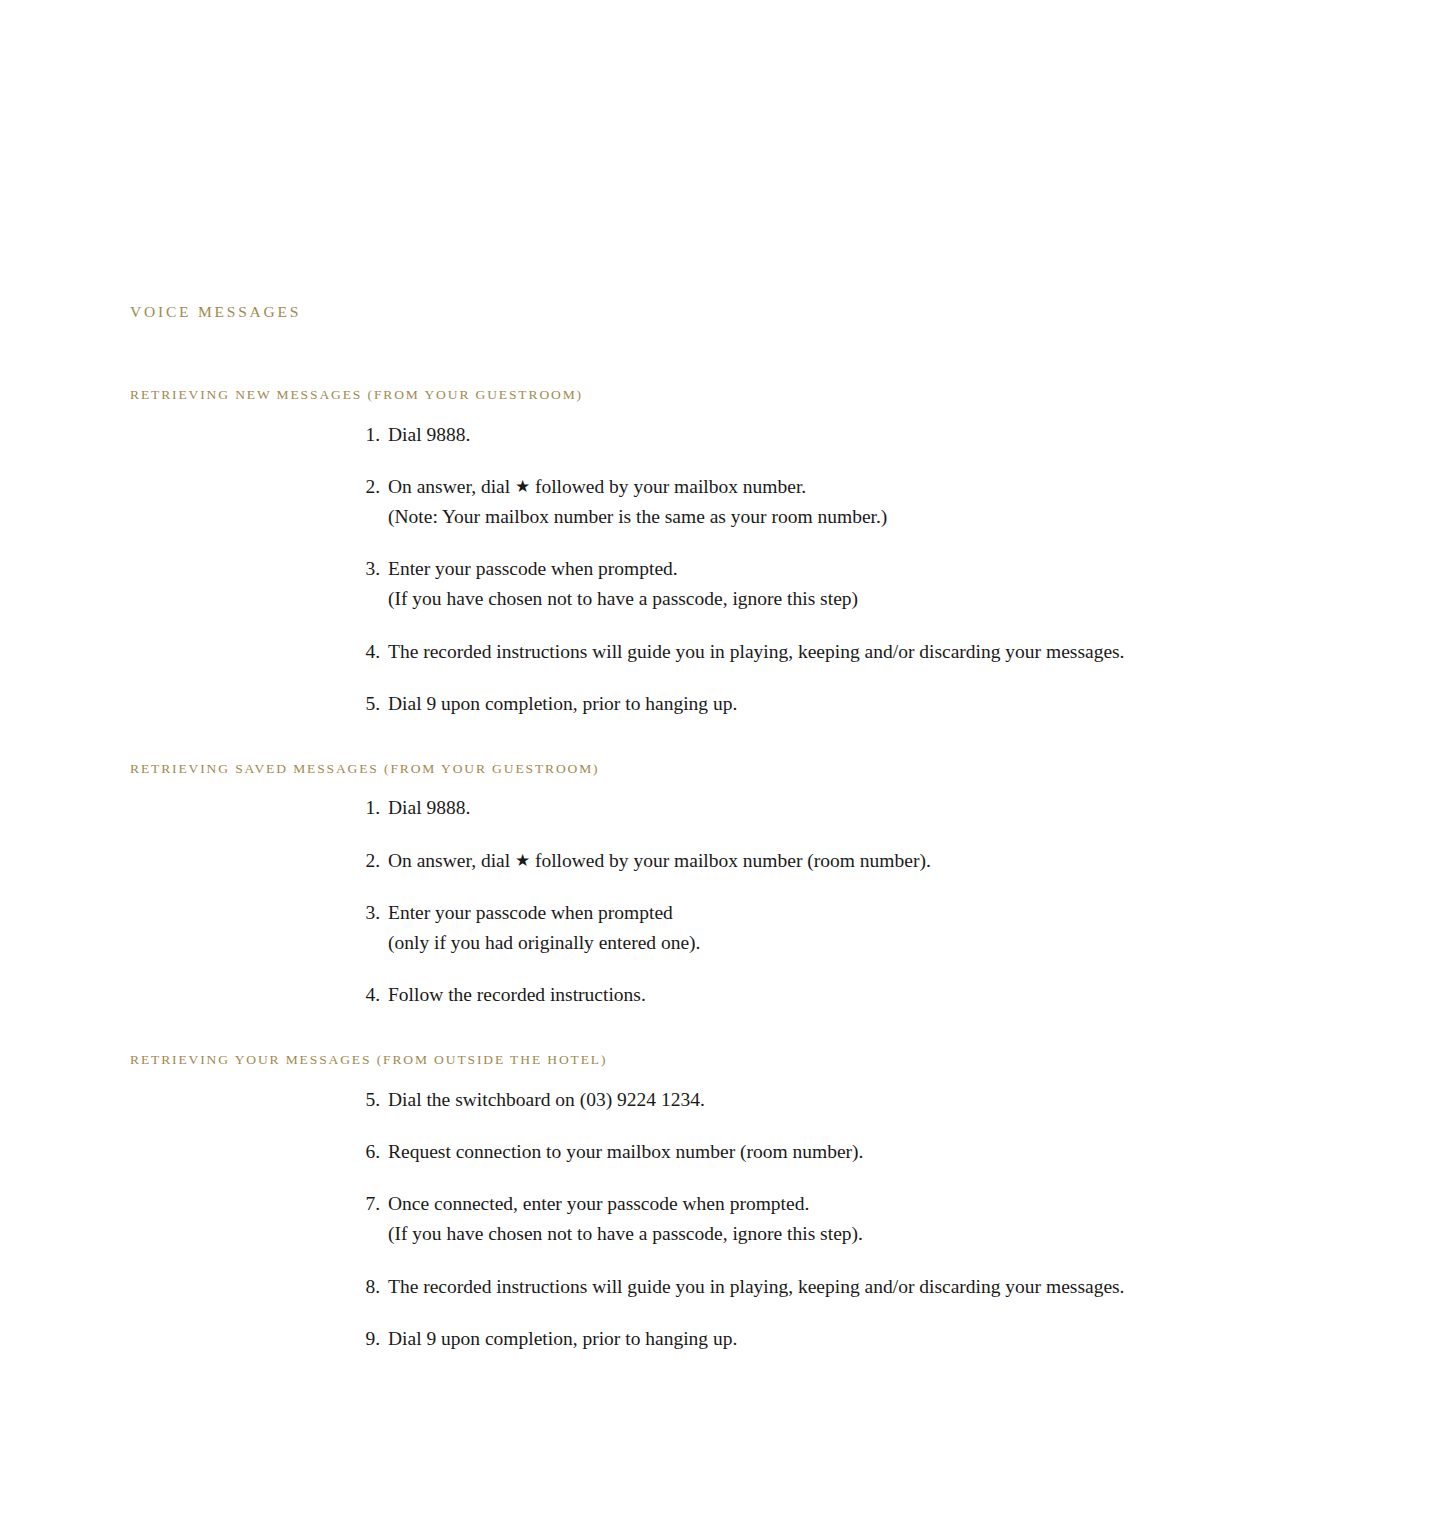Voice Messages
Retrieving new messages (from your guestroom)
1. Dial 9888.
2. On answer, dial ★ followed by your mailbox number. (Note: Your mailbox number is the same as your room number.)
3. Enter your passcode when prompted. (If you have chosen not to have a passcode, ignore this step)
4. The recorded instructions will guide you in playing, keeping and/or discarding your messages.
5. Dial 9 upon completion, prior to hanging up.
Retrieving saved messages (from your guestroom)
1. Dial 9888.
2. On answer, dial ★ followed by your mailbox number (room number).
3. Enter your passcode when prompted (only if you had originally entered one).
4. Follow the recorded instructions.
Retrieving your messages (from outside the hotel)
5. Dial the switchboard on (03) 9224 1234.
6. Request connection to your mailbox number (room number).
7. Once connected, enter your passcode when prompted. (If you have chosen not to have a passcode, ignore this step).
8. The recorded instructions will guide you in playing, keeping and/or discarding your messages.
9. Dial 9 upon completion, prior to hanging up.